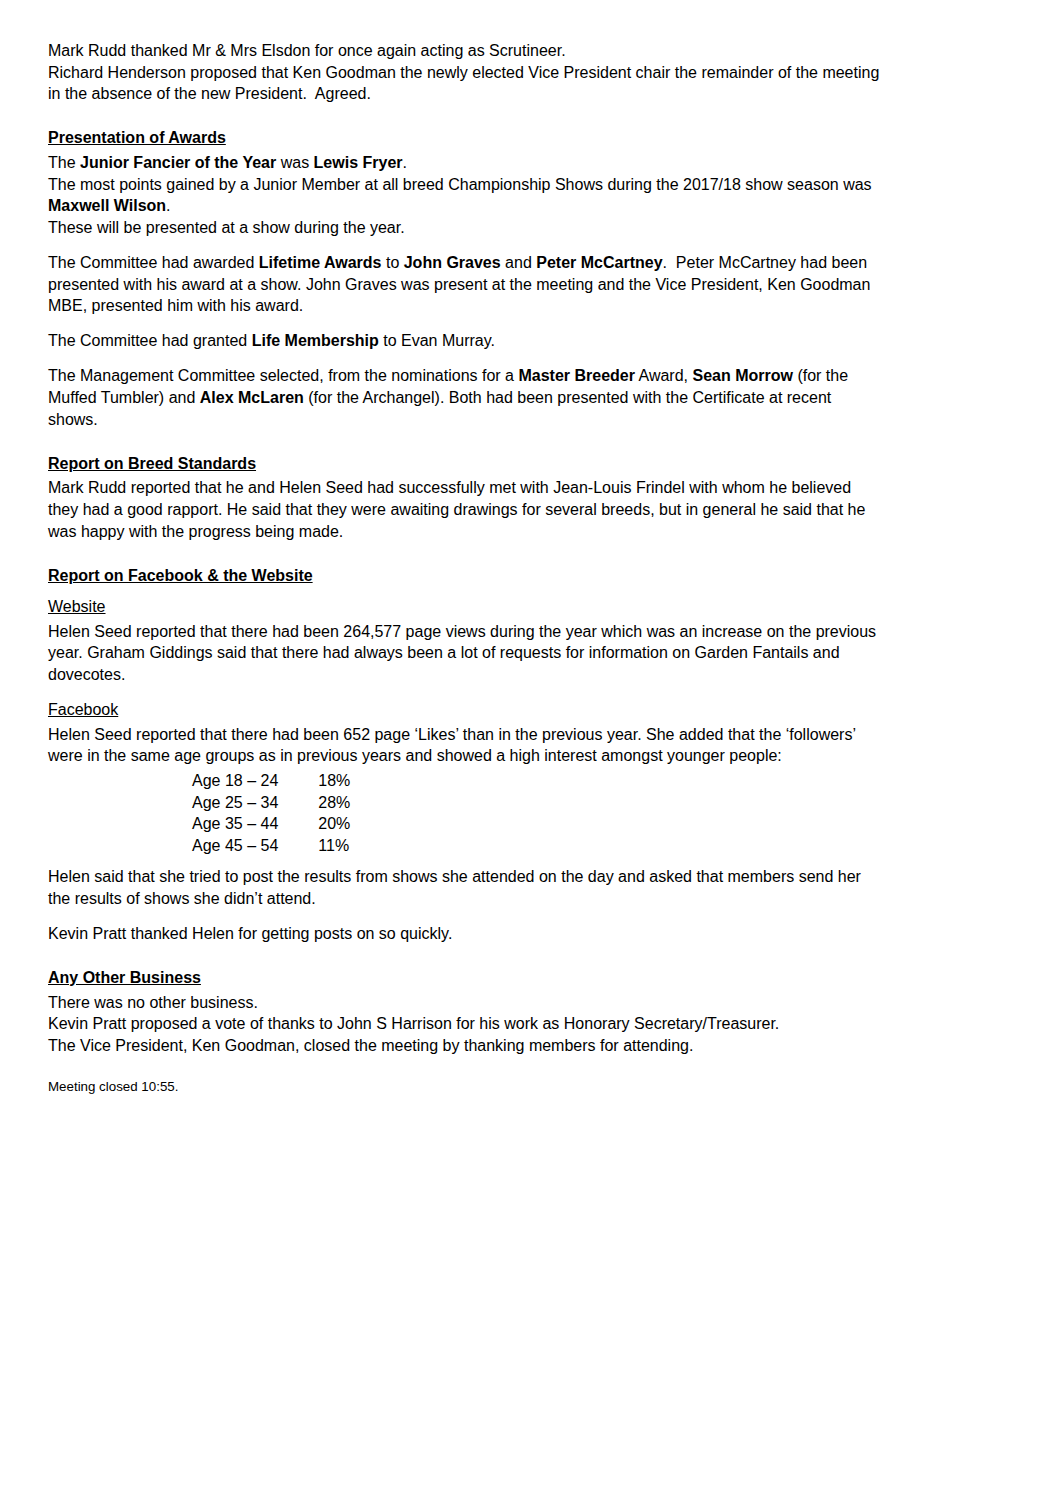Mark Rudd thanked Mr & Mrs Elsdon for once again acting as Scrutineer.
Richard Henderson proposed that Ken Goodman the newly elected Vice President chair the remainder of the meeting in the absence of the new President. Agreed.
Presentation of Awards
The Junior Fancier of the Year was Lewis Fryer.
The most points gained by a Junior Member at all breed Championship Shows during the 2017/18 show season was Maxwell Wilson.
These will be presented at a show during the year.
The Committee had awarded Lifetime Awards to John Graves and Peter McCartney. Peter McCartney had been presented with his award at a show. John Graves was present at the meeting and the Vice President, Ken Goodman MBE, presented him with his award.
The Committee had granted Life Membership to Evan Murray.
The Management Committee selected, from the nominations for a Master Breeder Award, Sean Morrow (for the Muffed Tumbler) and Alex McLaren (for the Archangel). Both had been presented with the Certificate at recent shows.
Report on Breed Standards
Mark Rudd reported that he and Helen Seed had successfully met with Jean-Louis Frindel with whom he believed they had a good rapport. He said that they were awaiting drawings for several breeds, but in general he said that he was happy with the progress being made.
Report on Facebook & the Website
Website
Helen Seed reported that there had been 264,577 page views during the year which was an increase on the previous year. Graham Giddings said that there had always been a lot of requests for information on Garden Fantails and dovecotes.
Facebook
Helen Seed reported that there had been 652 page ‘Likes’ than in the previous year. She added that the ‘followers’ were in the same age groups as in previous years and showed a high interest amongst younger people:
| Age 18 – 24 | 18% |
| Age 25 – 34 | 28% |
| Age 35 – 44 | 20% |
| Age 45 – 54 | 11% |
Helen said that she tried to post the results from shows she attended on the day and asked that members send her the results of shows she didn’t attend.
Kevin Pratt thanked Helen for getting posts on so quickly.
Any Other Business
There was no other business.
Kevin Pratt proposed a vote of thanks to John S Harrison for his work as Honorary Secretary/Treasurer.
The Vice President, Ken Goodman, closed the meeting by thanking members for attending.
Meeting closed 10:55.